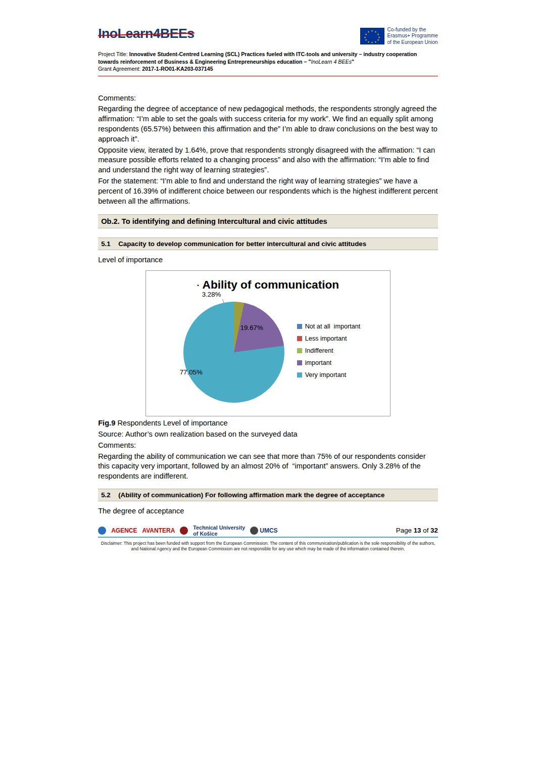Ino Learn4 BEEs
Co-funded by the
Erasmus+ Programme
of the European Union
Project Title: Innovative Student-Centred Learning (SCL) Practices fueled with ITC-tools and university – industry cooperation towards reinforcement of Business & Engineering Entrepreneurships education – "InoLearn 4 BEEs"
Grant Agreement: 2017-1-RO01-KA203-037145
Comments:
Regarding the degree of acceptance of new pedagogical methods, the respondents strongly agreed the affirmation: “I’m able to set the goals with success criteria for my work”. We find an equally split among respondents (65.57%) between this affirmation and the” I’m able to draw conclusions on the best way to approach it”.
Opposite view, iterated by 1.64%, prove that respondents strongly disagreed with the affirmation: “I can measure possible efforts related to a changing process” and also with the affirmation: “I’m able to find and understand the right way of learning strategies”.
For the statement: “I’m able to find and understand the right way of learning strategies” we have a percent of 16.39% of indifferent choice between our respondents which is the highest indifferent percent between all the affirmations.
Ob.2. To identifying and defining Intercultural and civic attitudes
5.1 Capacity to develop communication for better intercultural and civic attitudes
Level of importance
· Ability of communication
3.28%
19.67%
77.05%
Not at all important
Less important
Indifferent
important
Very important
Fig.9 Respondents Level of importance
Source: Author’s own realization based on the surveyed data
Comments:
Regarding the ability of communication we can see that more than 75% of our respondents consider this capacity very important, followed by an almost 20% of “important” answers. Only 3.28% of the respondents are indifferent.
5.2(Ability of communication) For following affirmation mark the degree of acceptance
The degree of acceptance
AGENCE AVANTERA Technical University
of Košice UMCS
Page 13 of 32
Disclaimer: This project has been funded with support from the European Commission. The content of this communication/publication is the sole responsibility of the authors, and National Agency and the European Commission are not responsible for any use which may be made of the information contained therein.